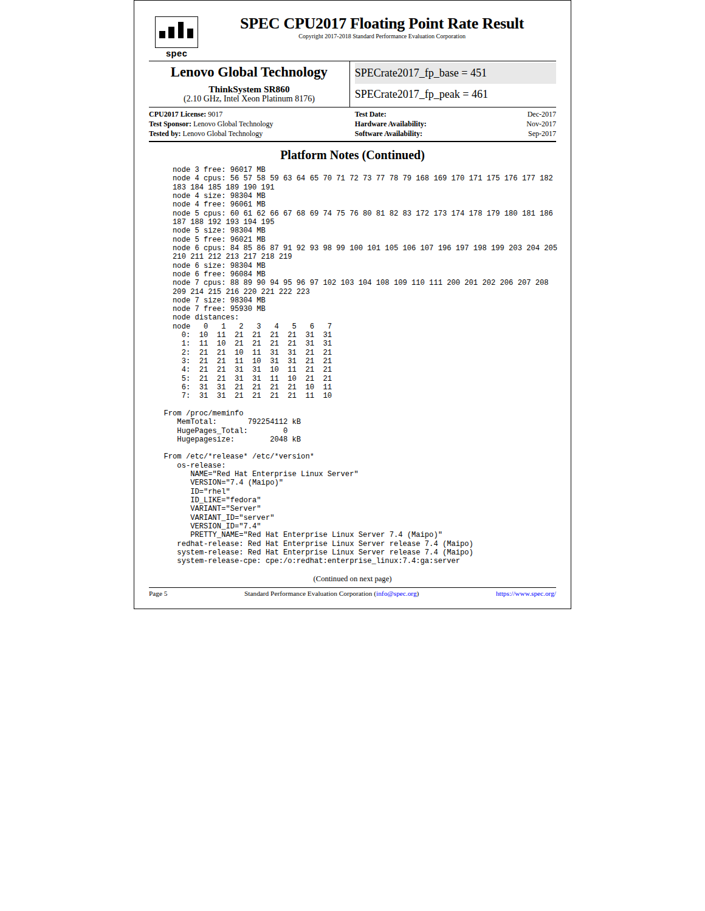spec
SPEC CPU2017 Floating Point Rate Result
Copyright 2017-2018 Standard Performance Evaluation Corporation
Lenovo Global Technology
ThinkSystem SR860 (2.10 GHz, Intel Xeon Platinum 8176)
SPECrate2017_fp_base = 451
SPECrate2017_fp_peak = 461
CPU2017 License: 9017
Test Sponsor: Lenovo Global Technology
Tested by: Lenovo Global Technology
Test Date: Dec-2017
Hardware Availability: Nov-2017
Software Availability: Sep-2017
Platform Notes (Continued)
   node 3 free: 96017 MB
   node 4 cpus: 56 57 58 59 63 64 65 70 71 72 73 77 78 79 168 169 170 171 175 176 177 182
   183 184 185 189 190 191
   node 4 size: 98304 MB
   node 4 free: 96061 MB
   node 5 cpus: 60 61 62 66 67 68 69 74 75 76 80 81 82 83 172 173 174 178 179 180 181 186
   187 188 192 193 194 195
   node 5 size: 98304 MB
   node 5 free: 96021 MB
   node 6 cpus: 84 85 86 87 91 92 93 98 99 100 101 105 106 107 196 197 198 199 203 204 205
   210 211 212 213 217 218 219
   node 6 size: 98304 MB
   node 6 free: 96084 MB
   node 7 cpus: 88 89 90 94 95 96 97 102 103 104 108 109 110 111 200 201 202 206 207 208
   209 214 215 216 220 221 222 223
   node 7 size: 98304 MB
   node 7 free: 95930 MB
   node distances:
   node   0   1   2   3   4   5   6   7
     0:  10  11  21  21  21  21  31  31
     1:  11  10  21  21  21  21  31  31
     2:  21  21  10  11  31  31  21  21
     3:  21  21  11  10  31  31  21  21
     4:  21  21  31  31  10  11  21  21
     5:  21  21  31  31  11  10  21  21
     6:  31  31  21  21  21  21  10  11
     7:  31  31  21  21  21  21  11  10

 From /proc/meminfo
    MemTotal:       792254112 kB
    HugePages_Total:        0
    Hugepagesize:        2048 kB

 From /etc/*release* /etc/*version*
    os-release:
       NAME="Red Hat Enterprise Linux Server"
       VERSION="7.4 (Maipo)"
       ID="rhel"
       ID_LIKE="fedora"
       VARIANT="Server"
       VARIANT_ID="server"
       VERSION_ID="7.4"
       PRETTY_NAME="Red Hat Enterprise Linux Server 7.4 (Maipo)"
    redhat-release: Red Hat Enterprise Linux Server release 7.4 (Maipo)
    system-release: Red Hat Enterprise Linux Server release 7.4 (Maipo)
    system-release-cpe: cpe:/o:redhat:enterprise_linux:7.4:ga:server
(Continued on next page)
Page 5
Standard Performance Evaluation Corporation (info@spec.org)
https://www.spec.org/